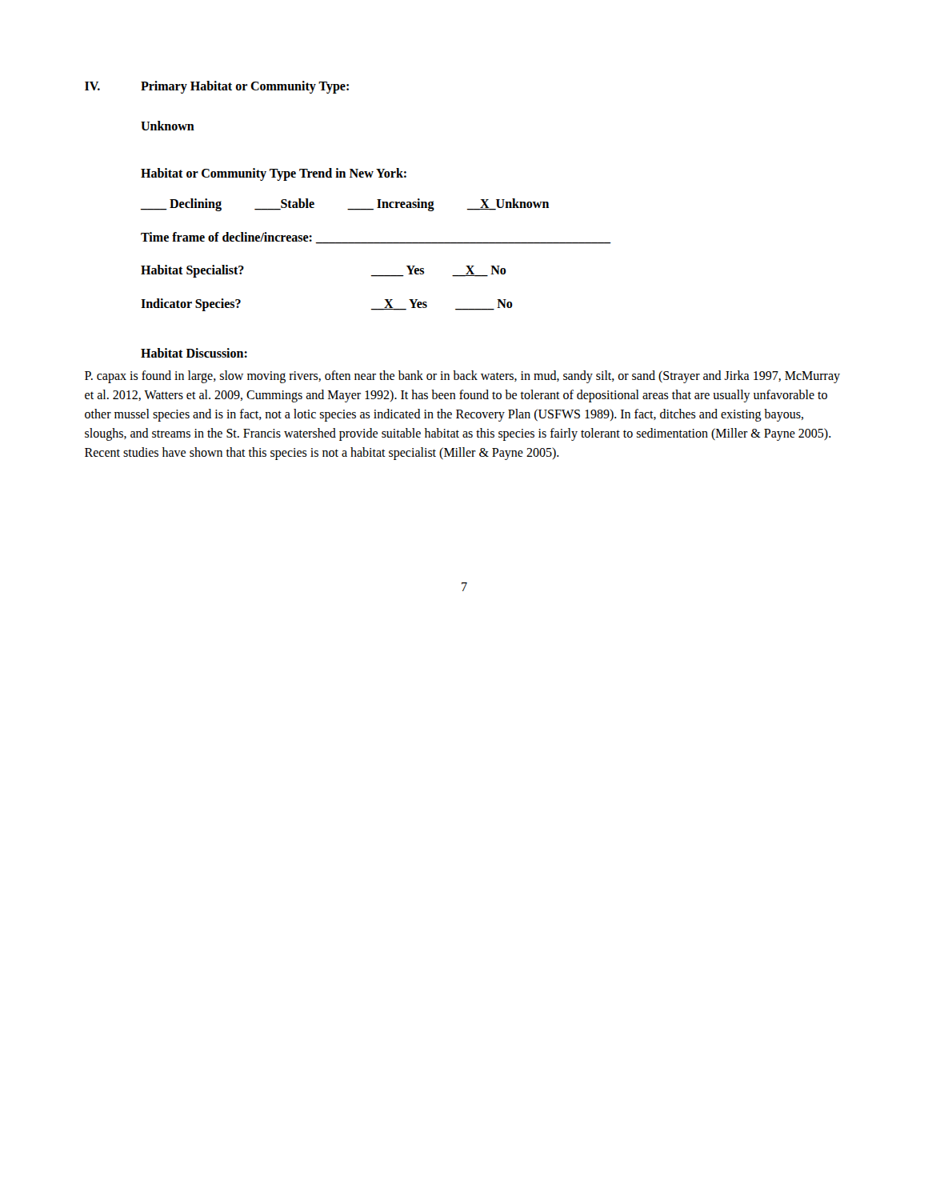IV.
Primary Habitat or Community Type:
Unknown
Habitat or Community Type Trend in New York:
____ Declining ____Stable ____ Increasing __X_Unknown
Time frame of decline/increase: ______________________________________________
Habitat Specialist?
_____ Yes __X__ No
Indicator Species?
__X__ Yes ______ No
Habitat Discussion:
P. capax is found in large, slow moving rivers, often near the bank or in back waters, in mud, sandy silt, or sand (Strayer and Jirka 1997, McMurray et al. 2012, Watters et al. 2009, Cummings and Mayer 1992). It has been found to be tolerant of depositional areas that are usually unfavorable to other mussel species and is in fact, not a lotic species as indicated in the Recovery Plan (USFWS 1989). In fact, ditches and existing bayous, sloughs, and streams in the St. Francis watershed provide suitable habitat as this species is fairly tolerant to sedimentation (Miller & Payne 2005). Recent studies have shown that this species is not a habitat specialist (Miller & Payne 2005).
7